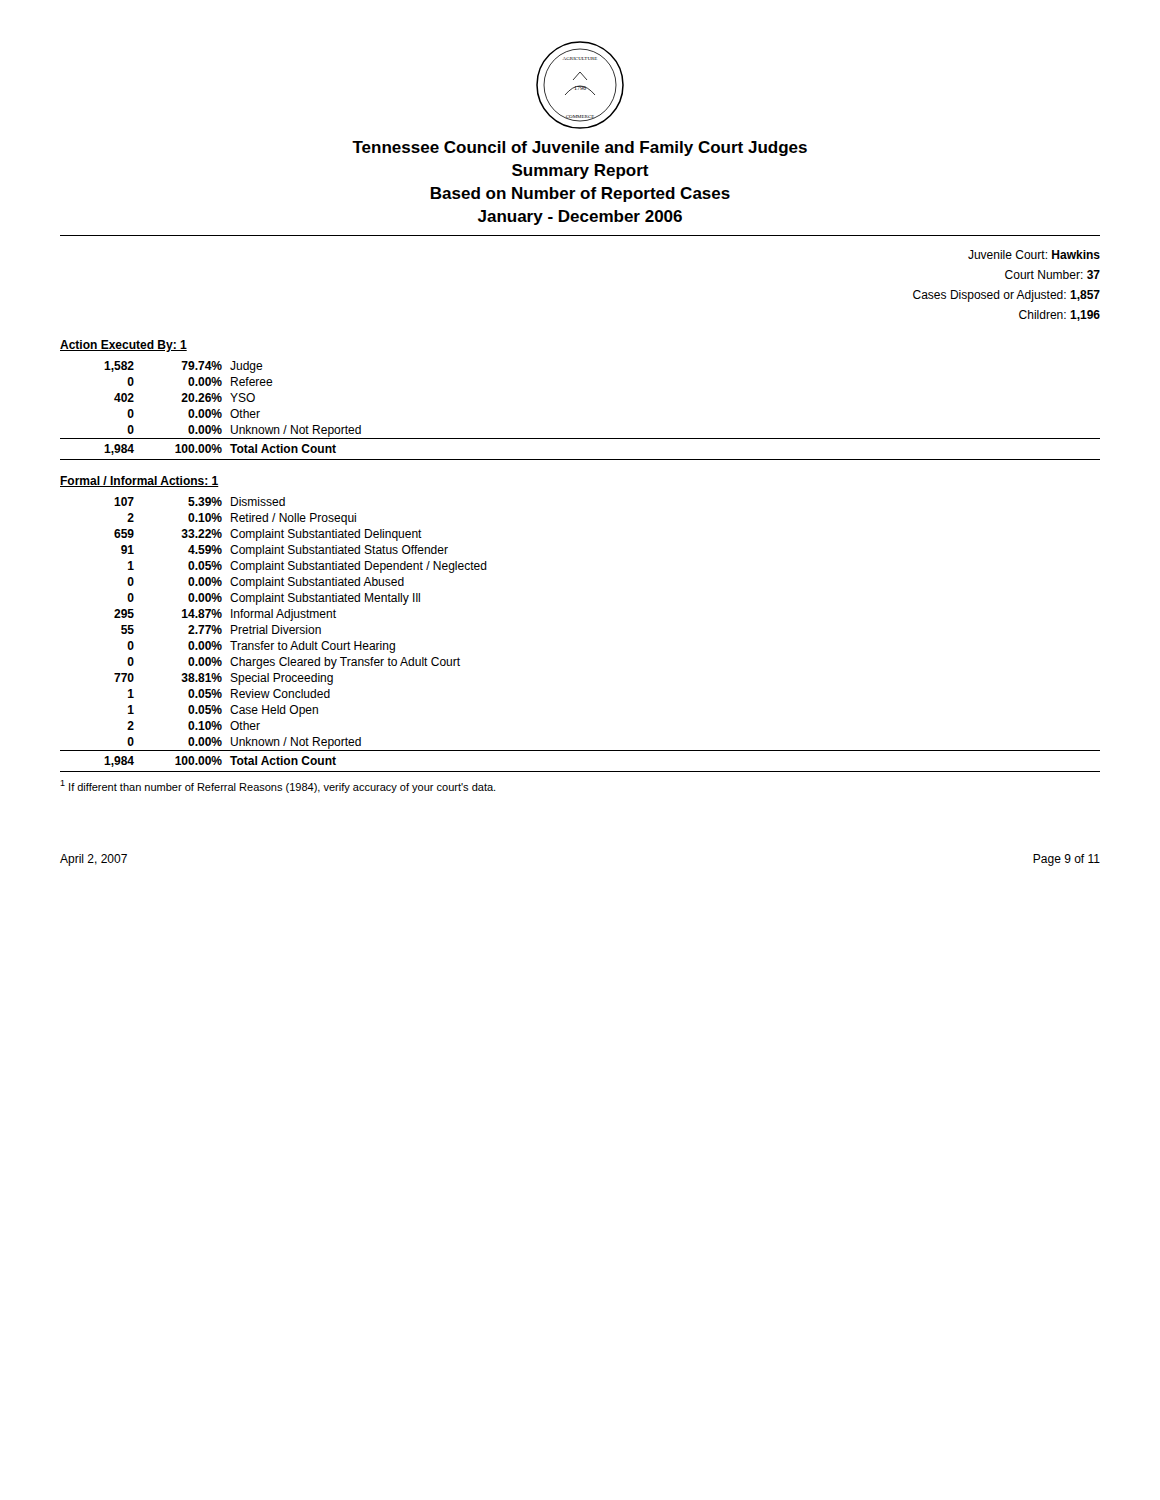AGRICULTURE COMMERCE 1796
Tennessee Council of Juvenile and Family Court Judges
Summary Report
Based on Number of Reported Cases
January - December 2006
Juvenile Court: Hawkins
Court Number: 37
Cases Disposed or Adjusted: 1,857
Children: 1,196
Action Executed By: 1
| 1,582 | 79.74% | Judge |
| 0 | 0.00% | Referee |
| 402 | 20.26% | YSO |
| 0 | 0.00% | Other |
| 0 | 0.00% | Unknown / Not Reported |
| 1,984 | 100.00% | Total Action Count |
Formal / Informal Actions: 1
| 107 | 5.39% | Dismissed |
| 2 | 0.10% | Retired / Nolle Prosequi |
| 659 | 33.22% | Complaint Substantiated Delinquent |
| 91 | 4.59% | Complaint Substantiated Status Offender |
| 1 | 0.05% | Complaint Substantiated Dependent / Neglected |
| 0 | 0.00% | Complaint Substantiated Abused |
| 0 | 0.00% | Complaint Substantiated Mentally Ill |
| 295 | 14.87% | Informal Adjustment |
| 55 | 2.77% | Pretrial Diversion |
| 0 | 0.00% | Transfer to Adult Court Hearing |
| 0 | 0.00% | Charges Cleared by Transfer to Adult Court |
| 770 | 38.81% | Special Proceeding |
| 1 | 0.05% | Review Concluded |
| 1 | 0.05% | Case Held Open |
| 2 | 0.10% | Other |
| 0 | 0.00% | Unknown / Not Reported |
| 1,984 | 100.00% | Total Action Count |
1 If different than number of Referral Reasons (1984), verify accuracy of your court's data.
April 2, 2007
Page 9 of 11